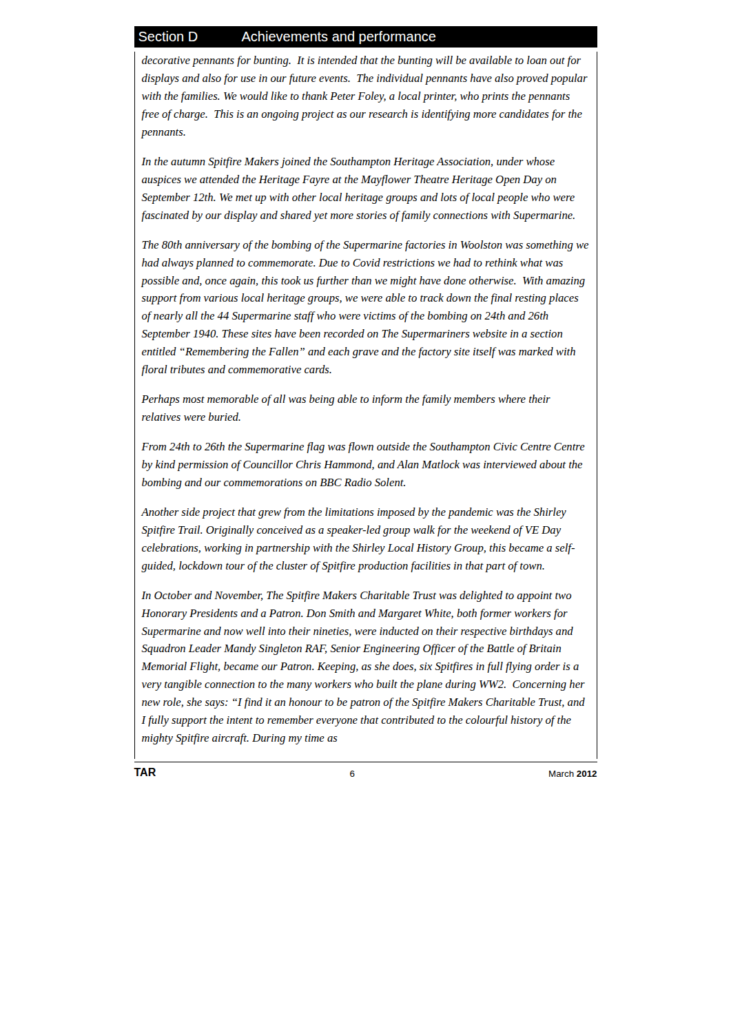Section D Achievements and performance
decorative pennants for bunting. It is intended that the bunting will be available to loan out for displays and also for use in our future events. The individual pennants have also proved popular with the families. We would like to thank Peter Foley, a local printer, who prints the pennants free of charge. This is an ongoing project as our research is identifying more candidates for the pennants.
In the autumn Spitfire Makers joined the Southampton Heritage Association, under whose auspices we attended the Heritage Fayre at the Mayflower Theatre Heritage Open Day on September 12th. We met up with other local heritage groups and lots of local people who were fascinated by our display and shared yet more stories of family connections with Supermarine.
The 80th anniversary of the bombing of the Supermarine factories in Woolston was something we had always planned to commemorate. Due to Covid restrictions we had to rethink what was possible and, once again, this took us further than we might have done otherwise. With amazing support from various local heritage groups, we were able to track down the final resting places of nearly all the 44 Supermarine staff who were victims of the bombing on 24th and 26th September 1940. These sites have been recorded on The Supermariners website in a section entitled “Remembering the Fallen” and each grave and the factory site itself was marked with floral tributes and commemorative cards.
Perhaps most memorable of all was being able to inform the family members where their relatives were buried.
From 24th to 26th the Supermarine flag was flown outside the Southampton Civic Centre Centre by kind permission of Councillor Chris Hammond, and Alan Matlock was interviewed about the bombing and our commemorations on BBC Radio Solent.
Another side project that grew from the limitations imposed by the pandemic was the Shirley Spitfire Trail. Originally conceived as a speaker-led group walk for the weekend of VE Day celebrations, working in partnership with the Shirley Local History Group, this became a self-guided, lockdown tour of the cluster of Spitfire production facilities in that part of town.
In October and November, The Spitfire Makers Charitable Trust was delighted to appoint two Honorary Presidents and a Patron. Don Smith and Margaret White, both former workers for Supermarine and now well into their nineties, were inducted on their respective birthdays and Squadron Leader Mandy Singleton RAF, Senior Engineering Officer of the Battle of Britain Memorial Flight, became our Patron. Keeping, as she does, six Spitfires in full flying order is a very tangible connection to the many workers who built the plane during WW2. Concerning her new role, she says: “I find it an honour to be patron of the Spitfire Makers Charitable Trust, and I fully support the intent to remember everyone that contributed to the colourful history of the mighty Spitfire aircraft. During my time as
TAR 6 March 2012